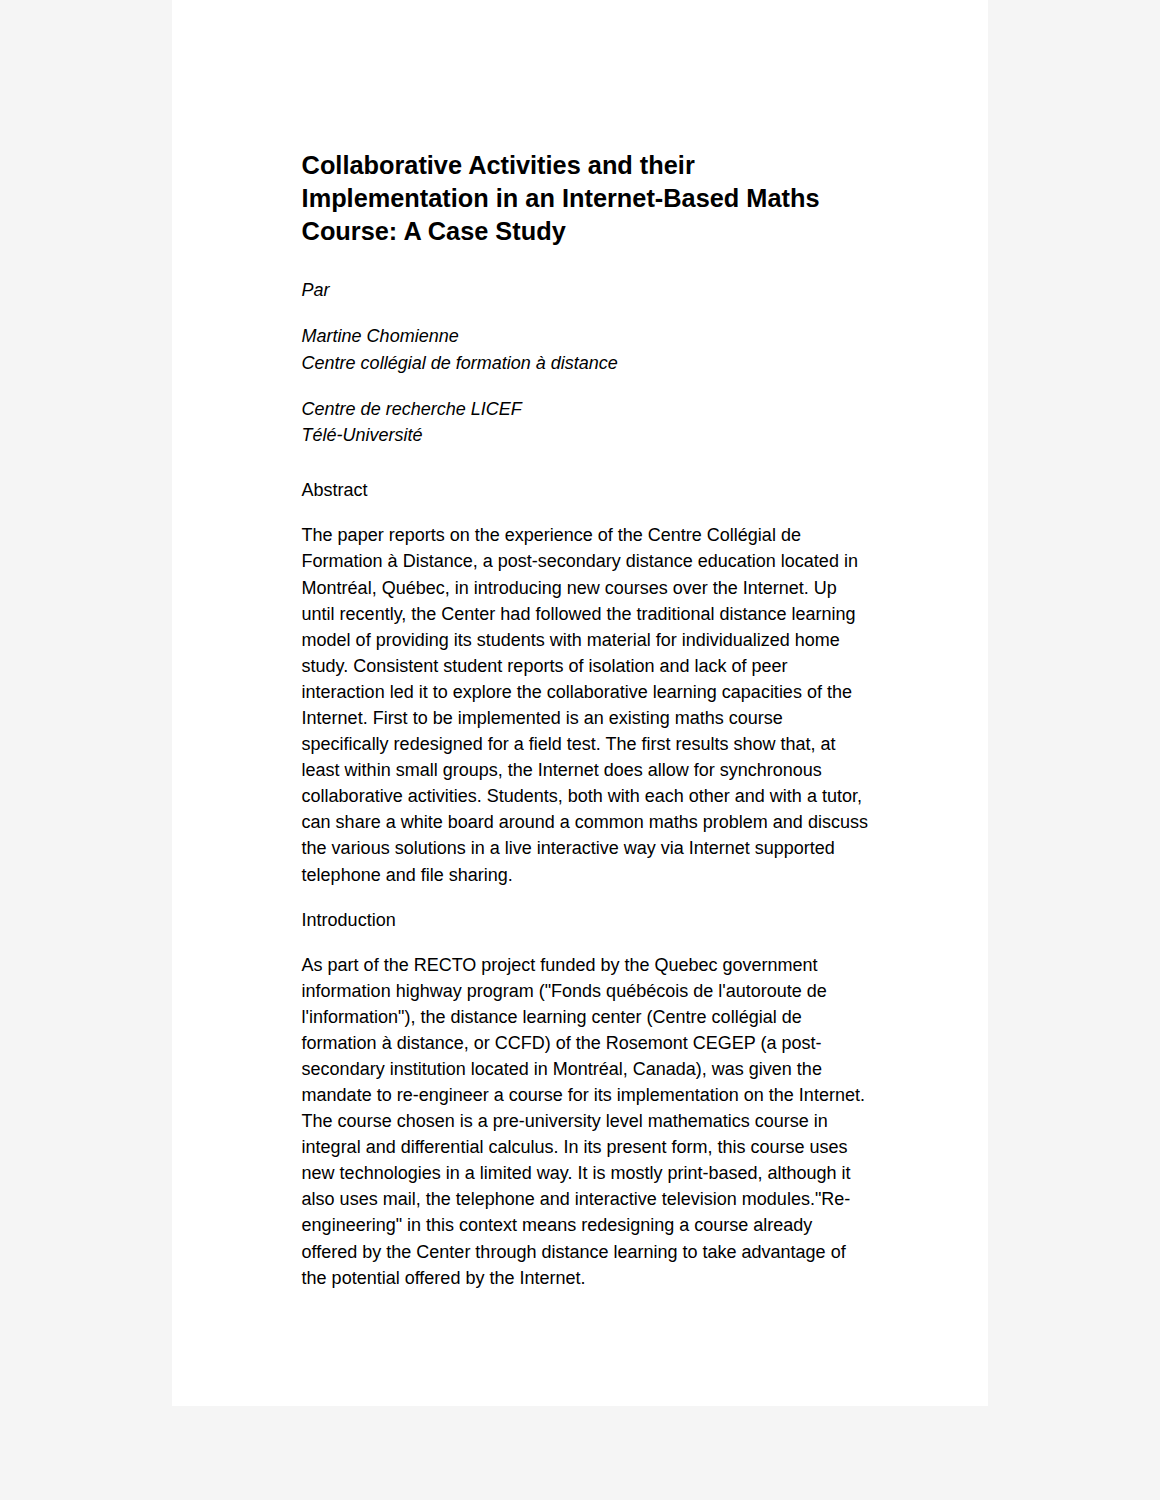Collaborative Activities and their Implementation in an Internet-Based Maths Course: A Case Study
Par
Martine Chomienne
Centre collégial de formation à distance
Centre de recherche LICEF
Télé-Université
Abstract
The paper reports on the experience of the Centre Collégial de Formation à Distance, a post-secondary distance education located in Montréal, Québec, in introducing new courses over the Internet. Up until recently, the Center had followed the traditional distance learning model of providing its students with material for individualized home study. Consistent student reports of isolation and lack of peer interaction led it to explore the collaborative learning capacities of the Internet. First to be implemented is an existing maths course specifically redesigned for a field test. The first results show that, at least within small groups, the Internet does allow for synchronous collaborative activities. Students, both with each other and with a tutor, can share a white board around a common maths problem and discuss the various solutions in a live interactive way via Internet supported telephone and file sharing.
Introduction
As part of the RECTO project funded by the Quebec government information highway program ("Fonds québécois de l'autoroute de l'information"), the distance learning center (Centre collégial de formation à distance, or CCFD) of the Rosemont CEGEP (a post-secondary institution located in Montréal, Canada), was given the mandate to re-engineer a course for its implementation on the Internet.
The course chosen is a pre-university level mathematics course in integral and differential calculus. In its present form, this course uses new technologies in a limited way. It is mostly print-based, although it also uses mail, the telephone and interactive television modules."Re-engineering" in this context means redesigning a course already offered by the Center through distance learning to take advantage of the potential offered by the Internet.